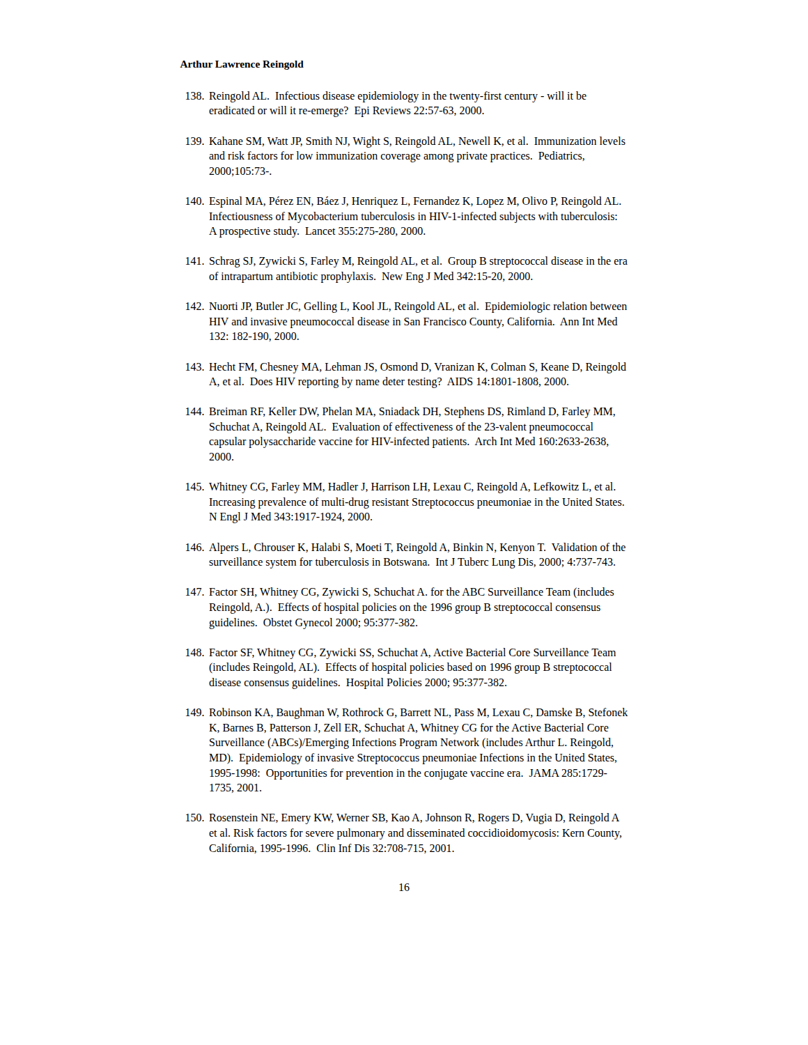Arthur Lawrence Reingold
138. Reingold AL. Infectious disease epidemiology in the twenty-first century - will it be eradicated or will it re-emerge? Epi Reviews 22:57-63, 2000.
139. Kahane SM, Watt JP, Smith NJ, Wight S, Reingold AL, Newell K, et al. Immunization levels and risk factors for low immunization coverage among private practices. Pediatrics, 2000;105:73-.
140. Espinal MA, Pérez EN, Báez J, Henriquez L, Fernandez K, Lopez M, Olivo P, Reingold AL. Infectiousness of Mycobacterium tuberculosis in HIV-1-infected subjects with tuberculosis: A prospective study. Lancet 355:275-280, 2000.
141. Schrag SJ, Zywicki S, Farley M, Reingold AL, et al. Group B streptococcal disease in the era of intrapartum antibiotic prophylaxis. New Eng J Med 342:15-20, 2000.
142. Nuorti JP, Butler JC, Gelling L, Kool JL, Reingold AL, et al. Epidemiologic relation between HIV and invasive pneumococcal disease in San Francisco County, California. Ann Int Med 132: 182-190, 2000.
143. Hecht FM, Chesney MA, Lehman JS, Osmond D, Vranizan K, Colman S, Keane D, Reingold A, et al. Does HIV reporting by name deter testing? AIDS 14:1801-1808, 2000.
144. Breiman RF, Keller DW, Phelan MA, Sniadack DH, Stephens DS, Rimland D, Farley MM, Schuchat A, Reingold AL. Evaluation of effectiveness of the 23-valent pneumococcal capsular polysaccharide vaccine for HIV-infected patients. Arch Int Med 160:2633-2638, 2000.
145. Whitney CG, Farley MM, Hadler J, Harrison LH, Lexau C, Reingold A, Lefkowitz L, et al. Increasing prevalence of multi-drug resistant Streptococcus pneumoniae in the United States. N Engl J Med 343:1917-1924, 2000.
146. Alpers L, Chrouser K, Halabi S, Moeti T, Reingold A, Binkin N, Kenyon T. Validation of the surveillance system for tuberculosis in Botswana. Int J Tuberc Lung Dis, 2000; 4:737-743.
147. Factor SH, Whitney CG, Zywicki S, Schuchat A. for the ABC Surveillance Team (includes Reingold, A.). Effects of hospital policies on the 1996 group B streptococcal consensus guidelines. Obstet Gynecol 2000; 95:377-382.
148. Factor SF, Whitney CG, Zywicki SS, Schuchat A, Active Bacterial Core Surveillance Team (includes Reingold, AL). Effects of hospital policies based on 1996 group B streptococcal disease consensus guidelines. Hospital Policies 2000; 95:377-382.
149. Robinson KA, Baughman W, Rothrock G, Barrett NL, Pass M, Lexau C, Damske B, Stefonek K, Barnes B, Patterson J, Zell ER, Schuchat A, Whitney CG for the Active Bacterial Core Surveillance (ABCs)/Emerging Infections Program Network (includes Arthur L. Reingold, MD). Epidemiology of invasive Streptococcus pneumoniae Infections in the United States, 1995-1998: Opportunities for prevention in the conjugate vaccine era. JAMA 285:1729-1735, 2001.
150. Rosenstein NE, Emery KW, Werner SB, Kao A, Johnson R, Rogers D, Vugia D, Reingold A et al. Risk factors for severe pulmonary and disseminated coccidioidomycosis: Kern County, California, 1995-1996. Clin Inf Dis 32:708-715, 2001.
16